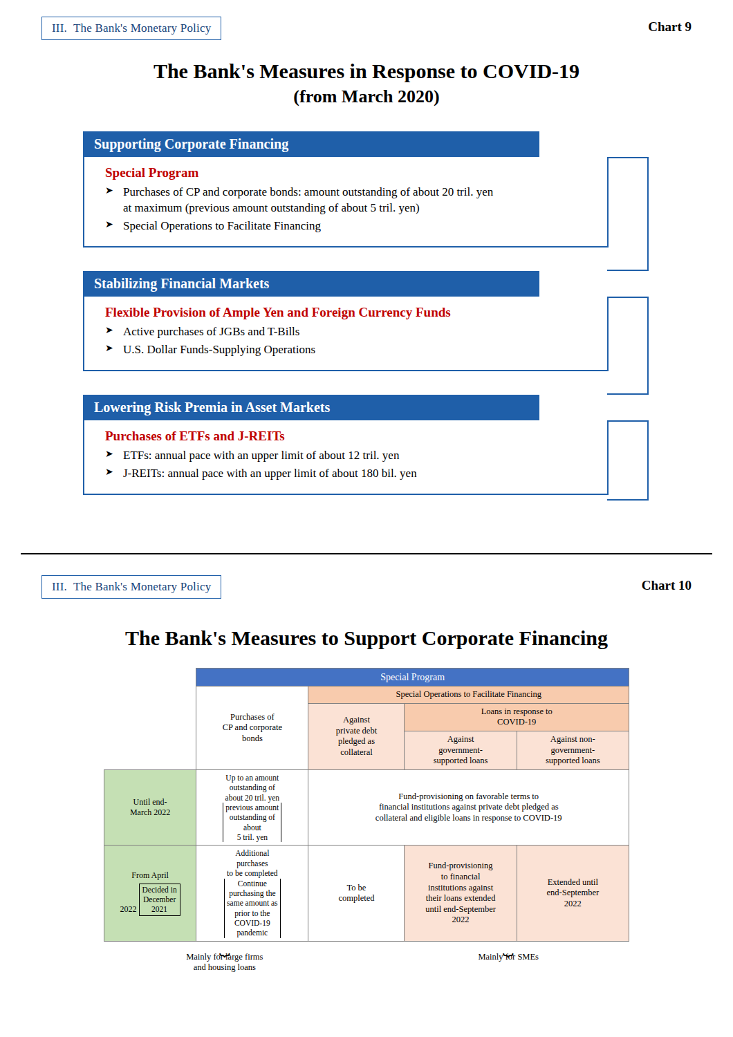III. The Bank's Monetary Policy
Chart 9
The Bank's Measures in Response to COVID-19 (from March 2020)
Supporting Corporate Financing
Special Program
Purchases of CP and corporate bonds: amount outstanding of about 20 tril. yen at maximum (previous amount outstanding of about 5 tril. yen)
Special Operations to Facilitate Financing
Stabilizing Financial Markets
Flexible Provision of Ample Yen and Foreign Currency Funds
Active purchases of JGBs and T-Bills
U.S. Dollar Funds-Supplying Operations
Lowering Risk Premia in Asset Markets
Purchases of ETFs and J-REITs
ETFs: annual pace with an upper limit of about 12 tril. yen
J-REITs: annual pace with an upper limit of about 180 bil. yen
III. The Bank's Monetary Policy
Chart 10
The Bank's Measures to Support Corporate Financing
| | Special Program |
| | Purchases of CP and corporate bonds | Special Operations to Facilitate Financing |
| | Against private debt pledged as collateral | Loans in response to COVID-19 |
| | Against government- supported loans | Against non- government- supported loans |
| Until end- March 2022 | Up to an amount outstanding of about 20 tril. yen previous amount outstanding of about 5 tril. yen | Fund-provisioning on favorable terms to financial institutions against private debt pledged as collateral and eligible loans in response to COVID-19 |
| From April 2022 Decided in December 2021 | Additional purchases to be completed Continue purchasing the same amount as prior to the COVID-19 pandemic | To be completed | Fund-provisioning to financial institutions against their loans extended until end-September 2022 | Extended until end-September 2022 |
⏟ Mainly for large firms
and housing loans
⏟ Mainly for SMEs